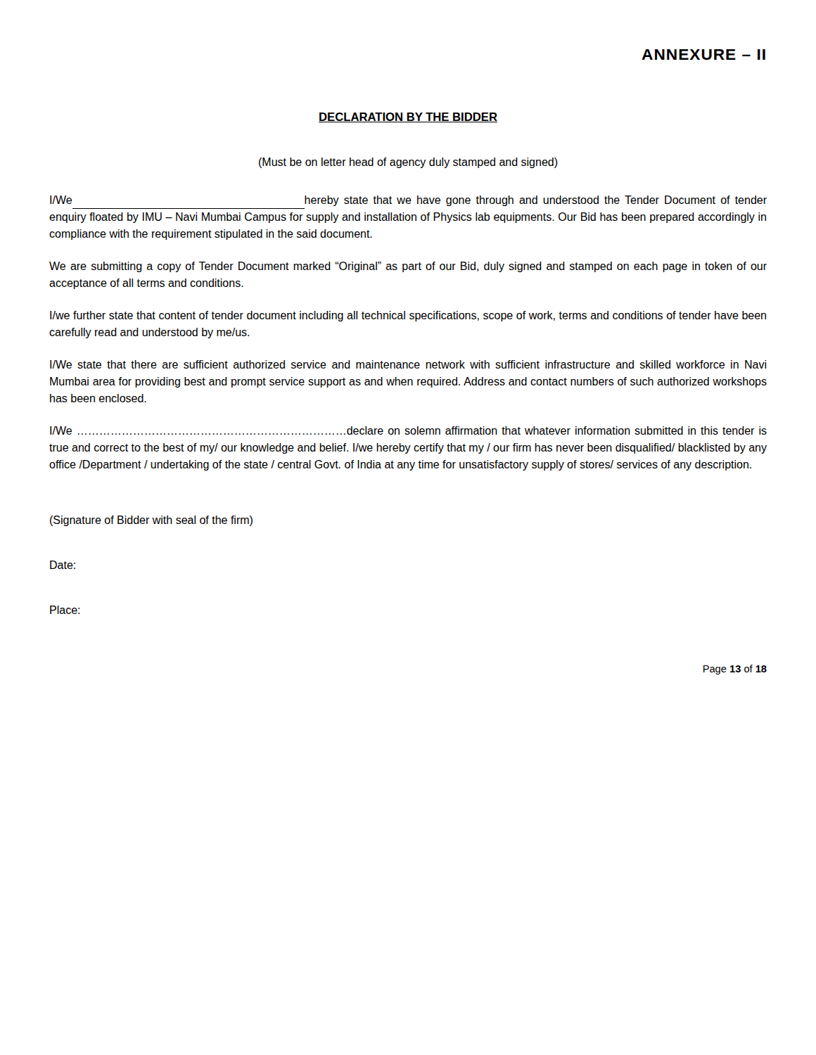ANNEXURE – II
DECLARATION BY THE BIDDER
(Must be on letter head of agency duly stamped and signed)
I/We hereby state that we have gone through and understood the Tender Document of tender enquiry floated by IMU – Navi Mumbai Campus for supply and installation of Physics lab equipments. Our Bid has been prepared accordingly in compliance with the requirement stipulated in the said document.
We are submitting a copy of Tender Document marked “Original” as part of our Bid, duly signed and stamped on each page in token of our acceptance of all terms and conditions.
I/we further state that content of tender document including all technical specifications, scope of work, terms and conditions of tender have been carefully read and understood by me/us.
I/We state that there are sufficient authorized service and maintenance network with sufficient infrastructure and skilled workforce in Navi Mumbai area for providing best and prompt service support as and when required. Address and contact numbers of such authorized workshops has been enclosed.
I/We ………………………………………………………………declare on solemn affirmation that whatever information submitted in this tender is true and correct to the best of my/ our knowledge and belief. I/we hereby certify that my / our firm has never been disqualified/ blacklisted by any office /Department / undertaking of the state / central Govt. of India at any time for unsatisfactory supply of stores/ services of any description.
(Signature of Bidder with seal of the firm)
Date:
Place:
Page 13 of 18